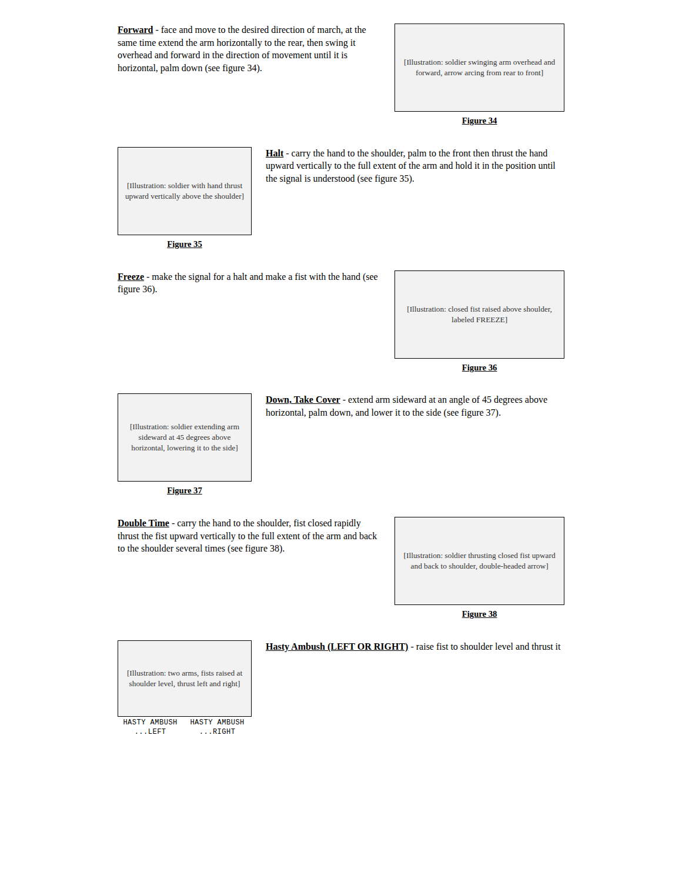Forward - face and move to the desired direction of march, at the same time extend the arm horizontally to the rear, then swing it overhead and forward in the direction of movement until it is horizontal, palm down (see figure 34).
[Illustration: soldier swinging arm overhead and forward, arrow arcing from rear to front]
Figure 34
[Illustration: soldier with hand thrust upward vertically above the shoulder]
Figure 35
Halt - carry the hand to the shoulder, palm to the front then thrust the hand upward vertically to the full extent of the arm and hold it in the position until the signal is understood (see figure 35).
Freeze - make the signal for a halt and make a fist with the hand (see figure 36).
[Illustration: closed fist raised above shoulder, labeled FREEZE]
Figure 36
[Illustration: soldier extending arm sideward at 45 degrees above horizontal, lowering it to the side]
Figure 37
Down, Take Cover - extend arm sideward at an angle of 45 degrees above horizontal, palm down, and lower it to the side (see figure 37).
Double Time - carry the hand to the shoulder, fist closed rapidly thrust the fist upward vertically to the full extent of the arm and back to the shoulder several times (see figure 38).
[Illustration: soldier thrusting closed fist upward and back to shoulder, double-headed arrow]
Figure 38
[Illustration: two arms, fists raised at shoulder level, thrust left and right]
HASTY AMBUSH ...LEFT HASTY AMBUSH ...RIGHT
Hasty Ambush (LEFT OR RIGHT) - raise fist to shoulder level and thrust it